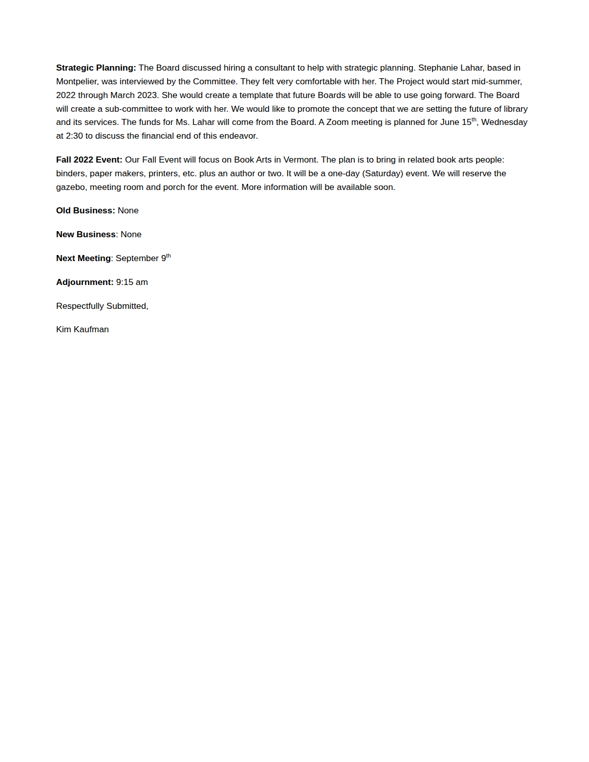Strategic Planning: The Board discussed hiring a consultant to help with strategic planning. Stephanie Lahar, based in Montpelier, was interviewed by the Committee. They felt very comfortable with her. The Project would start mid-summer, 2022 through March 2023. She would create a template that future Boards will be able to use going forward. The Board will create a sub-committee to work with her. We would like to promote the concept that we are setting the future of library and its services. The funds for Ms. Lahar will come from the Board. A Zoom meeting is planned for June 15th, Wednesday at 2:30 to discuss the financial end of this endeavor.
Fall 2022 Event: Our Fall Event will focus on Book Arts in Vermont. The plan is to bring in related book arts people: binders, paper makers, printers, etc. plus an author or two. It will be a one-day (Saturday) event. We will reserve the gazebo, meeting room and porch for the event. More information will be available soon.
Old Business: None
New Business: None
Next Meeting: September 9th
Adjournment: 9:15 am
Respectfully Submitted,
Kim Kaufman